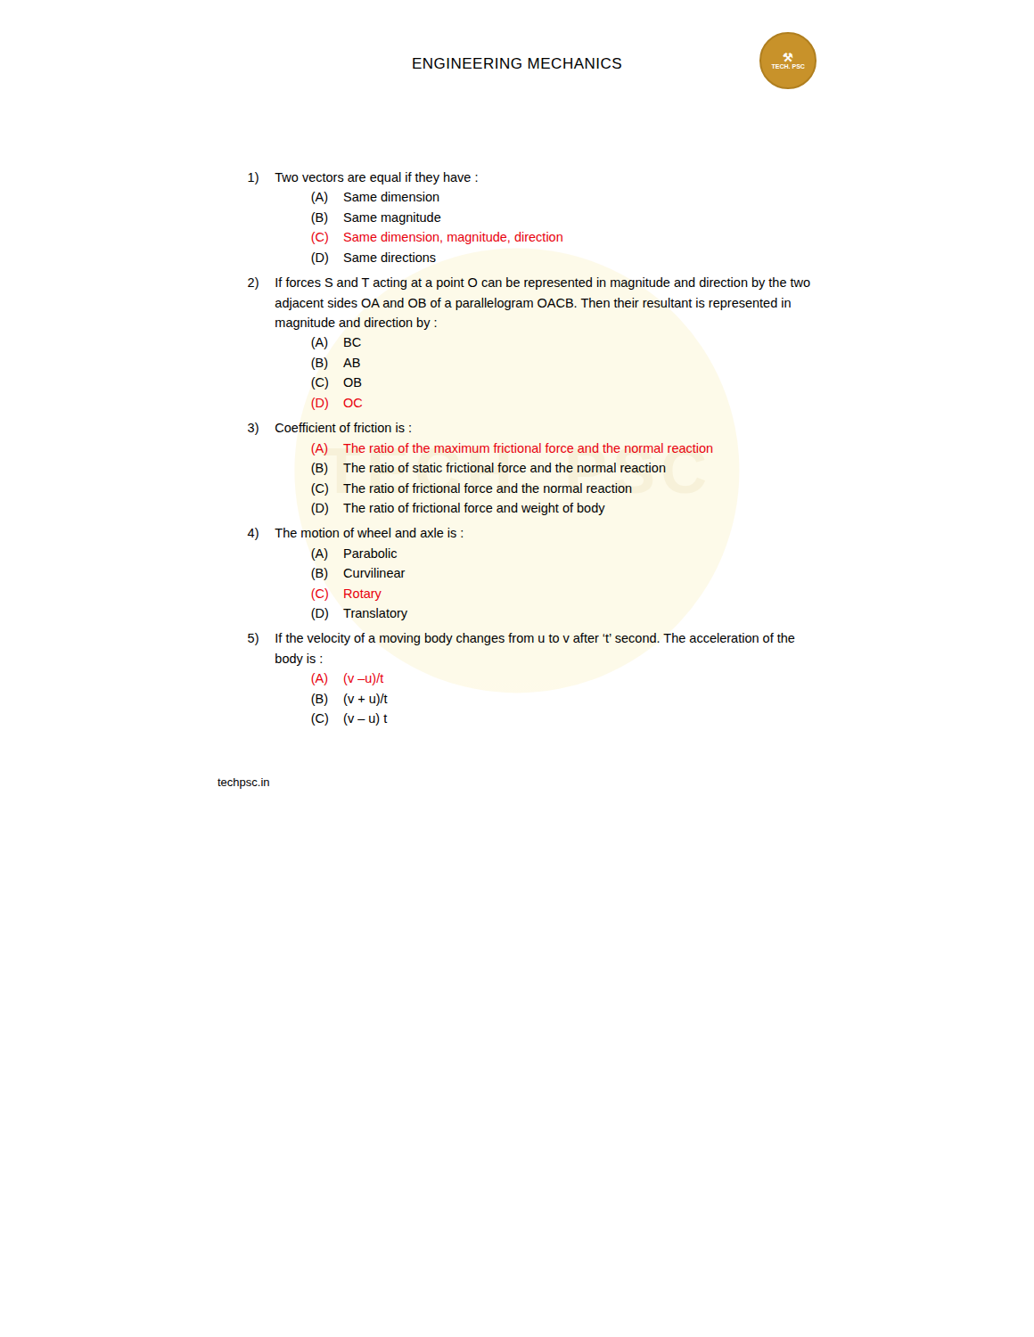TECH. PSC
ENGINEERING MECHANICS
⚒ TECH. PSC
Two vectors are equal if they have :
(A) Same dimension
(B) Same magnitude
(C) Same dimension, magnitude, direction
(D) Same directions
If forces S and T acting at a point O can be represented in magnitude and direction by the two adjacent sides OA and OB of a parallelogram OACB. Then their resultant is represented in magnitude and direction by :
(A) BC
(B) AB
(C) OB
(D) OC
Coefficient of friction is :
(A) The ratio of the maximum frictional force and the normal reaction
(B) The ratio of static frictional force and the normal reaction
(C) The ratio of frictional force and the normal reaction
(D) The ratio of frictional force and weight of body
The motion of wheel and axle is :
(A) Parabolic
(B) Curvilinear
(C) Rotary
(D) Translatory
If the velocity of a moving body changes from u to v after ‘t’ second. The acceleration of the body is :
(A)(v –u)/t
(B)(v + u)/t
(C)(v – u) t
techpsc.in